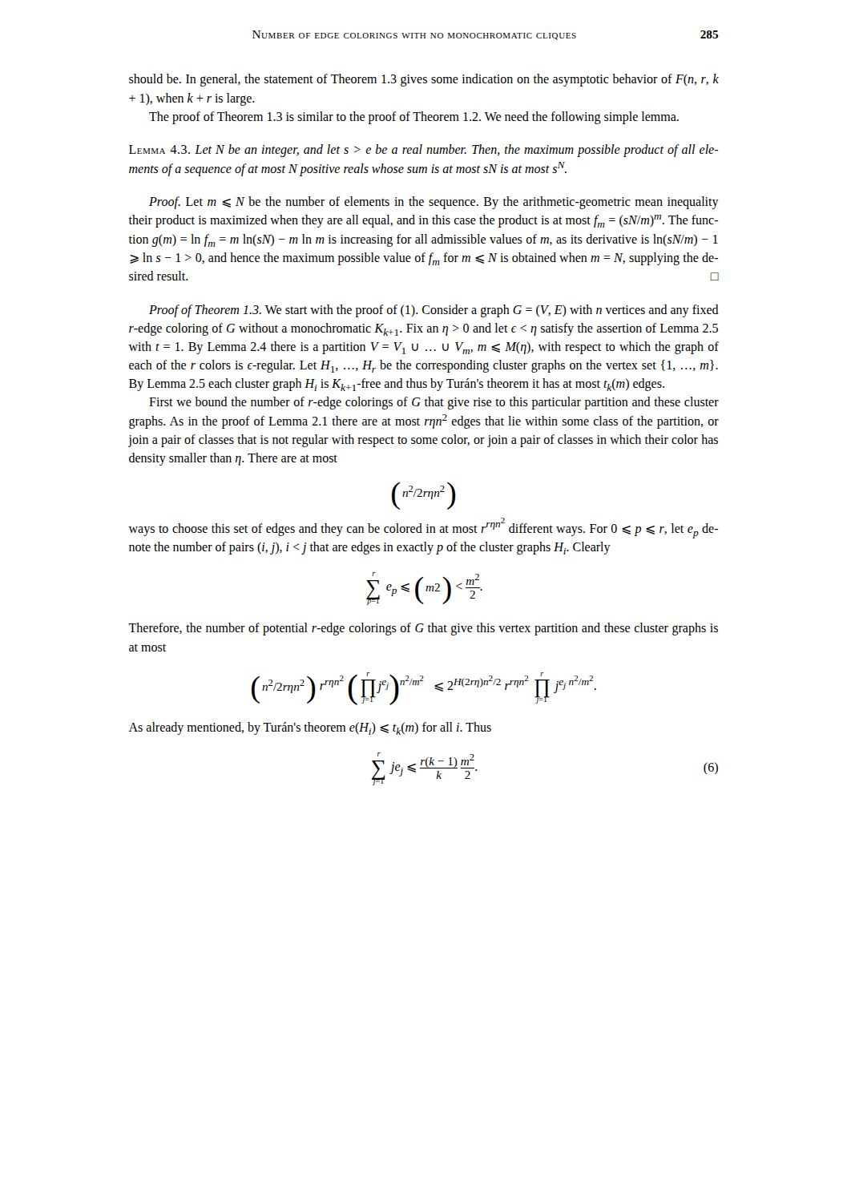Number of edge colorings with no monochromatic cliques 285
should be. In general, the statement of Theorem 1.3 gives some indication on the asymptotic behavior of F(n, r, k + 1), when k + r is large.
The proof of Theorem 1.3 is similar to the proof of Theorem 1.2. We need the following simple lemma.
Lemma 4.3. Let N be an integer, and let s > e be a real number. Then, the maximum possible product of all elements of a sequence of at most N positive reals whose sum is at most sN is at most sN.
Proof. Let m ⩽ N be the number of elements in the sequence. By the arithmetic-geometric mean inequality their product is maximized when they are all equal, and in this case the product is at most fm = (sN/m)m. The function g(m) = ln fm = m ln(sN) − m ln m is increasing for all admissible values of m, as its derivative is ln(sN/m) − 1 ⩾ ln s − 1 > 0, and hence the maximum possible value of fm for m ⩽ N is obtained when m = N, supplying the desired result. □
Proof of Theorem 1.3. We start with the proof of (1). Consider a graph G = (V, E) with n vertices and any fixed r-edge coloring of G without a monochromatic Kk+1. Fix an η > 0 and let ϵ < η satisfy the assertion of Lemma 2.5 with t = 1. By Lemma 2.4 there is a partition V = V1 ∪ … ∪ Vm, m ⩽ M(η), with respect to which the graph of each of the r colors is ϵ-regular. Let H1, …, Hr be the corresponding cluster graphs on the vertex set {1, …, m}. By Lemma 2.5 each cluster graph Hi is Kk+1-free and thus by Turán's theorem it has at most tk(m) edges.
First we bound the number of r-edge colorings of G that give rise to this particular partition and these cluster graphs. As in the proof of Lemma 2.1 there are at most rηn2 edges that lie within some class of the partition, or join a pair of classes that is not regular with respect to some color, or join a pair of classes in which their color has density smaller than η. There are at most
(n2/2 rηn2)
ways to choose this set of edges and they can be colored in at most rrηn2 different ways. For 0 ⩽ p ⩽ r, let ep denote the number of pairs (i, j), i < j that are edges in exactly p of the cluster graphs Hi. Clearly
r∑p=1 ep ⩽ (m 2) < m22.
Therefore, the number of potential r-edge colorings of G that give this vertex partition and these cluster graphs is at most
(n2/2 rηn2) rrηn2 (r∏j=1 jej)n2/m2 ⩽ 2H(2rη)n2/2 rrηn2 r∏j=1 jej n2/m2.
As already mentioned, by Turán's theorem e(Hi) ⩽ tk(m) for all i. Thus
r∑j=1 jej ⩽ r(k − 1) k m22. (6)